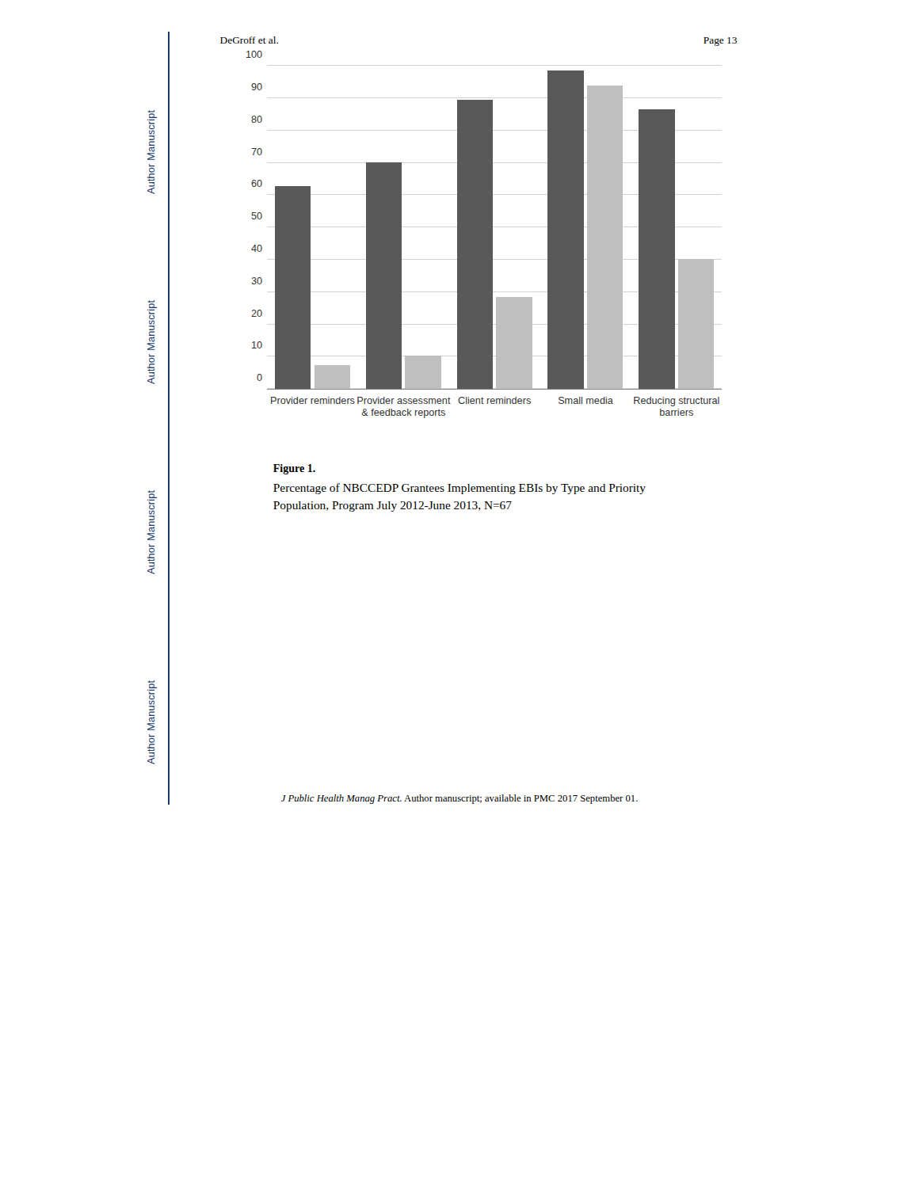Author Manuscript
Author Manuscript
Author Manuscript
Author Manuscript
DeGroff et al. Page 13
0
10
20
30
40
50
60
70
80
90
100
Provider reminders
Provider assessment & feedback reports
Client reminders
Small media
Reducing structural barriers
Figure 1.
Percentage of NBCCEDP Grantees Implementing EBIs by Type and Priority Population, Program July 2012-June 2013, N=67
J Public Health Manag Pract. Author manuscript; available in PMC 2017 September 01.